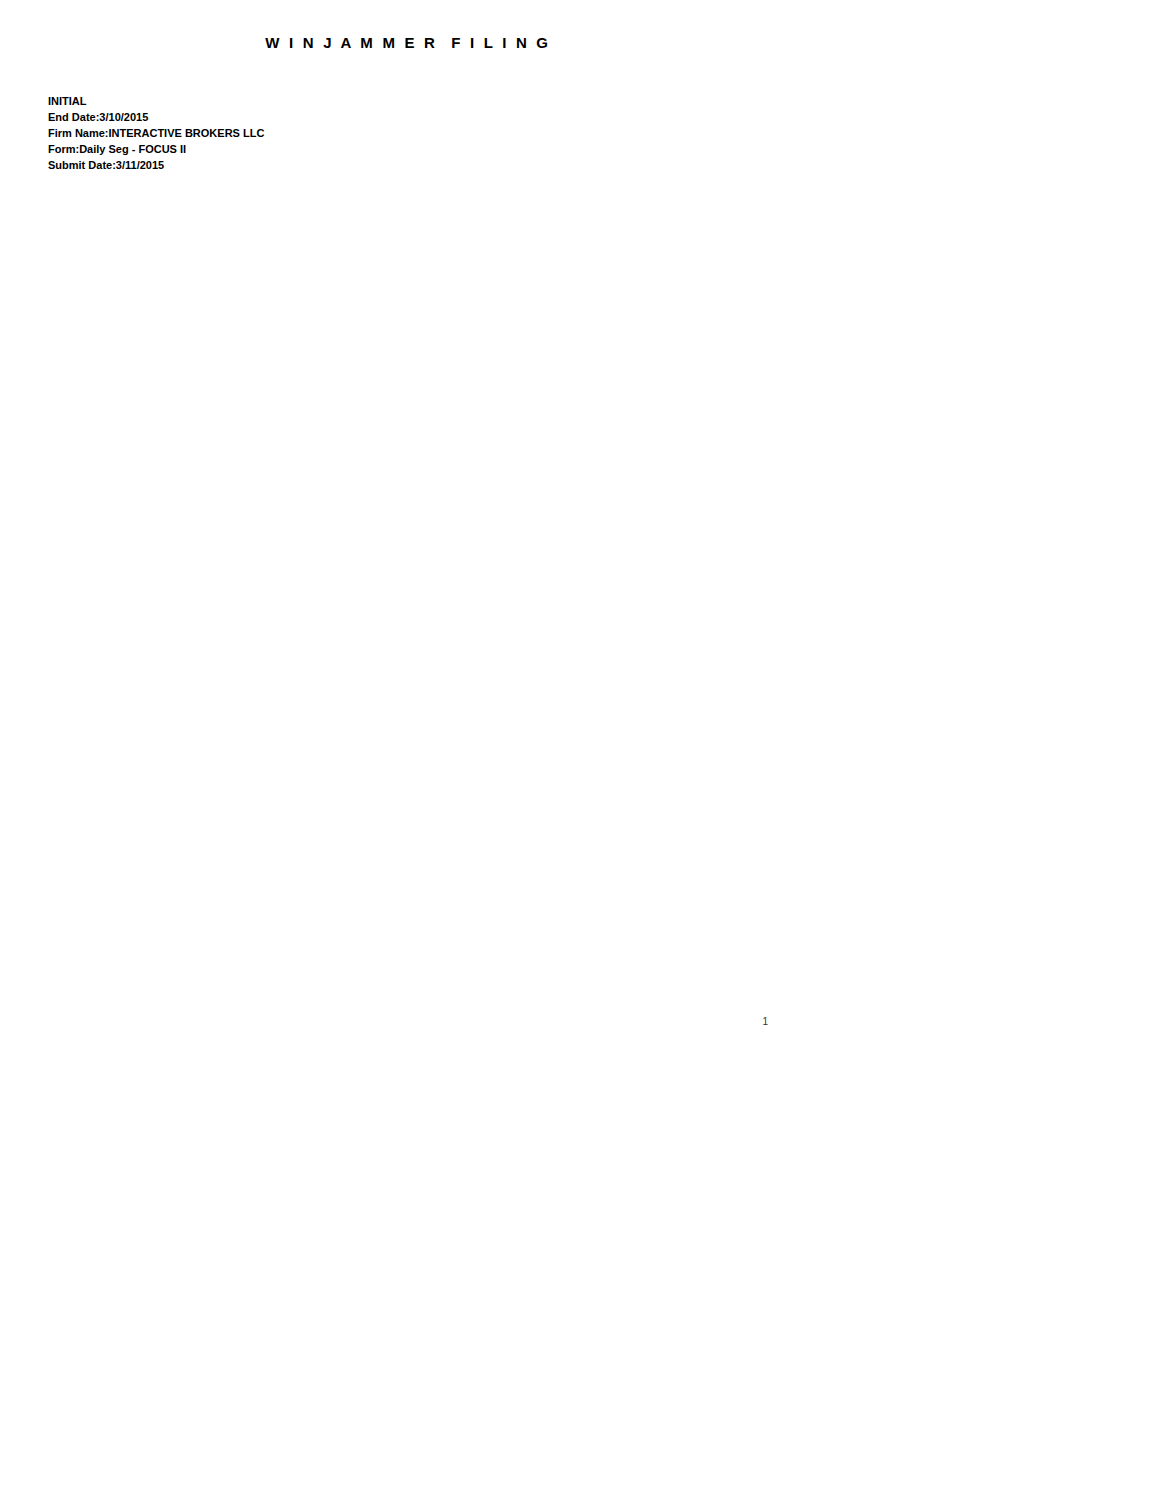W I N J A M M E R F I L I N G
INITIAL
End Date:3/10/2015
Firm Name:INTERACTIVE BROKERS LLC
Form:Daily Seg - FOCUS II
Submit Date:3/11/2015
1